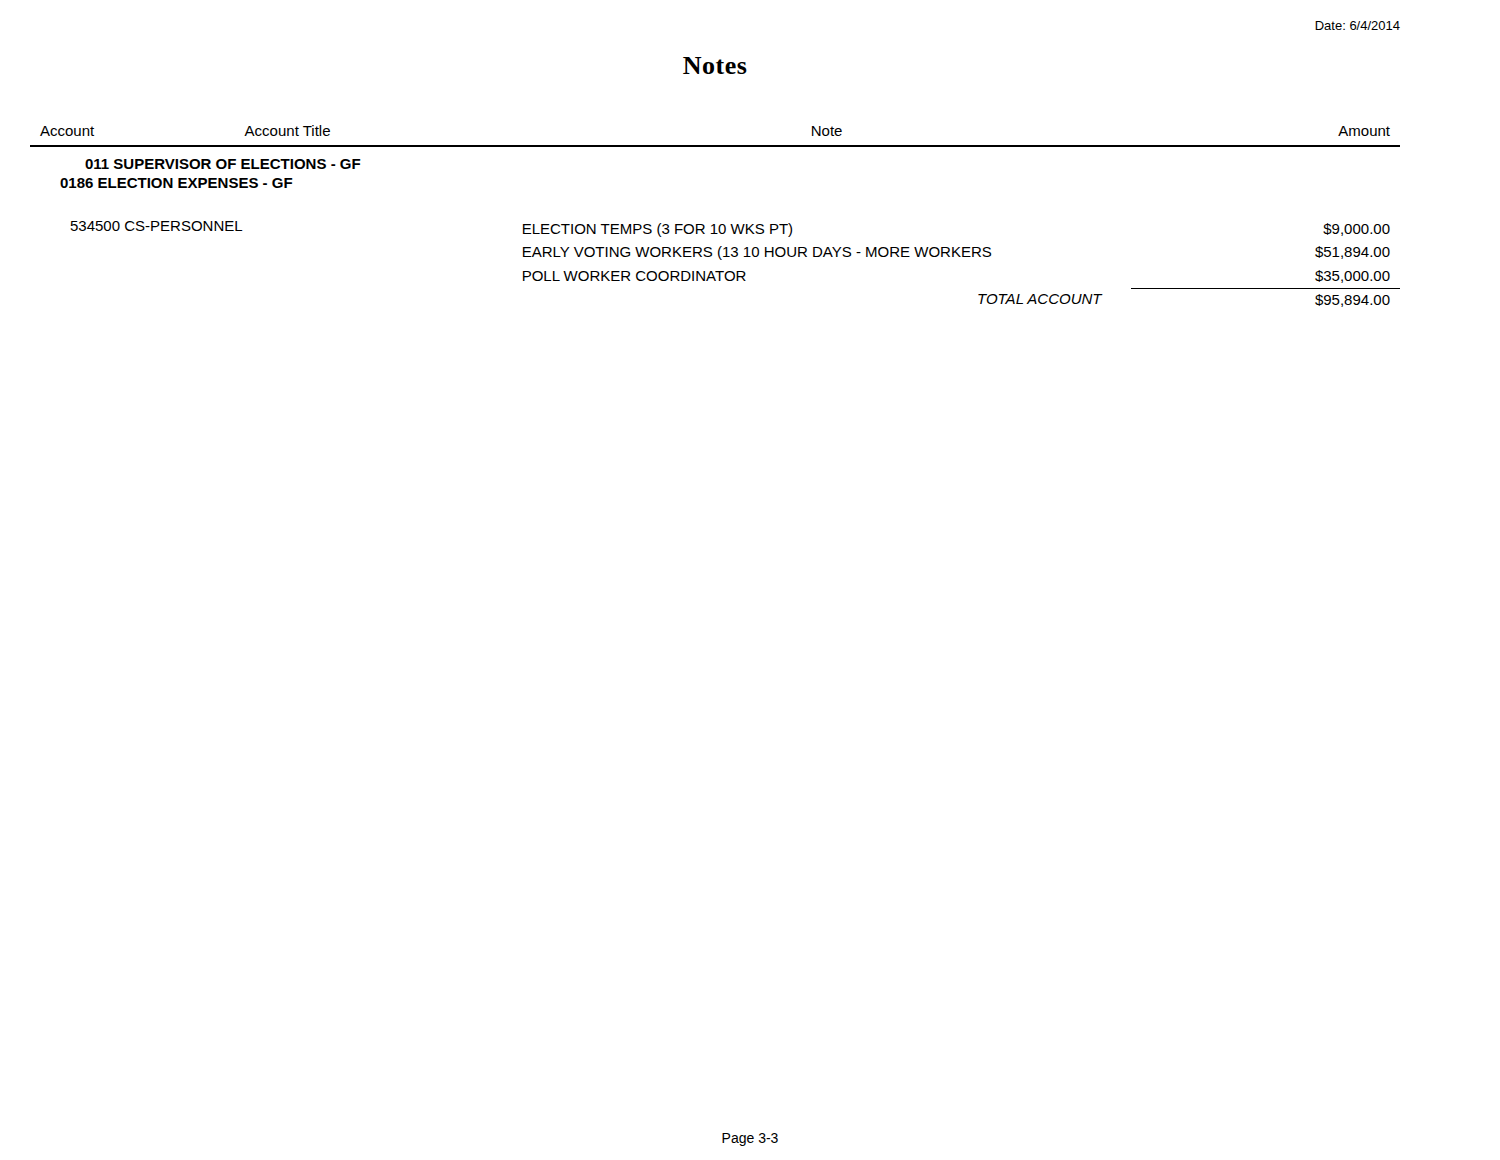Date: 6/4/2014
Notes
| Account | Account Title | Note | Amount |
| --- | --- | --- | --- |
| 011 SUPERVISOR OF ELECTIONS - GF |
| 0186 ELECTION EXPENSES - GF |
| 534500 CS-PERSONNEL | | ELECTION TEMPS (3 FOR 10 WKS PT) EARLY VOTING WORKERS (13 10 HOUR DAYS - MORE WORKERS POLL WORKER COORDINATOR | $9,000.00 $51,894.00 $35,000.00 |
| | | TOTAL ACCOUNT | $95,894.00 |
Page 3-3